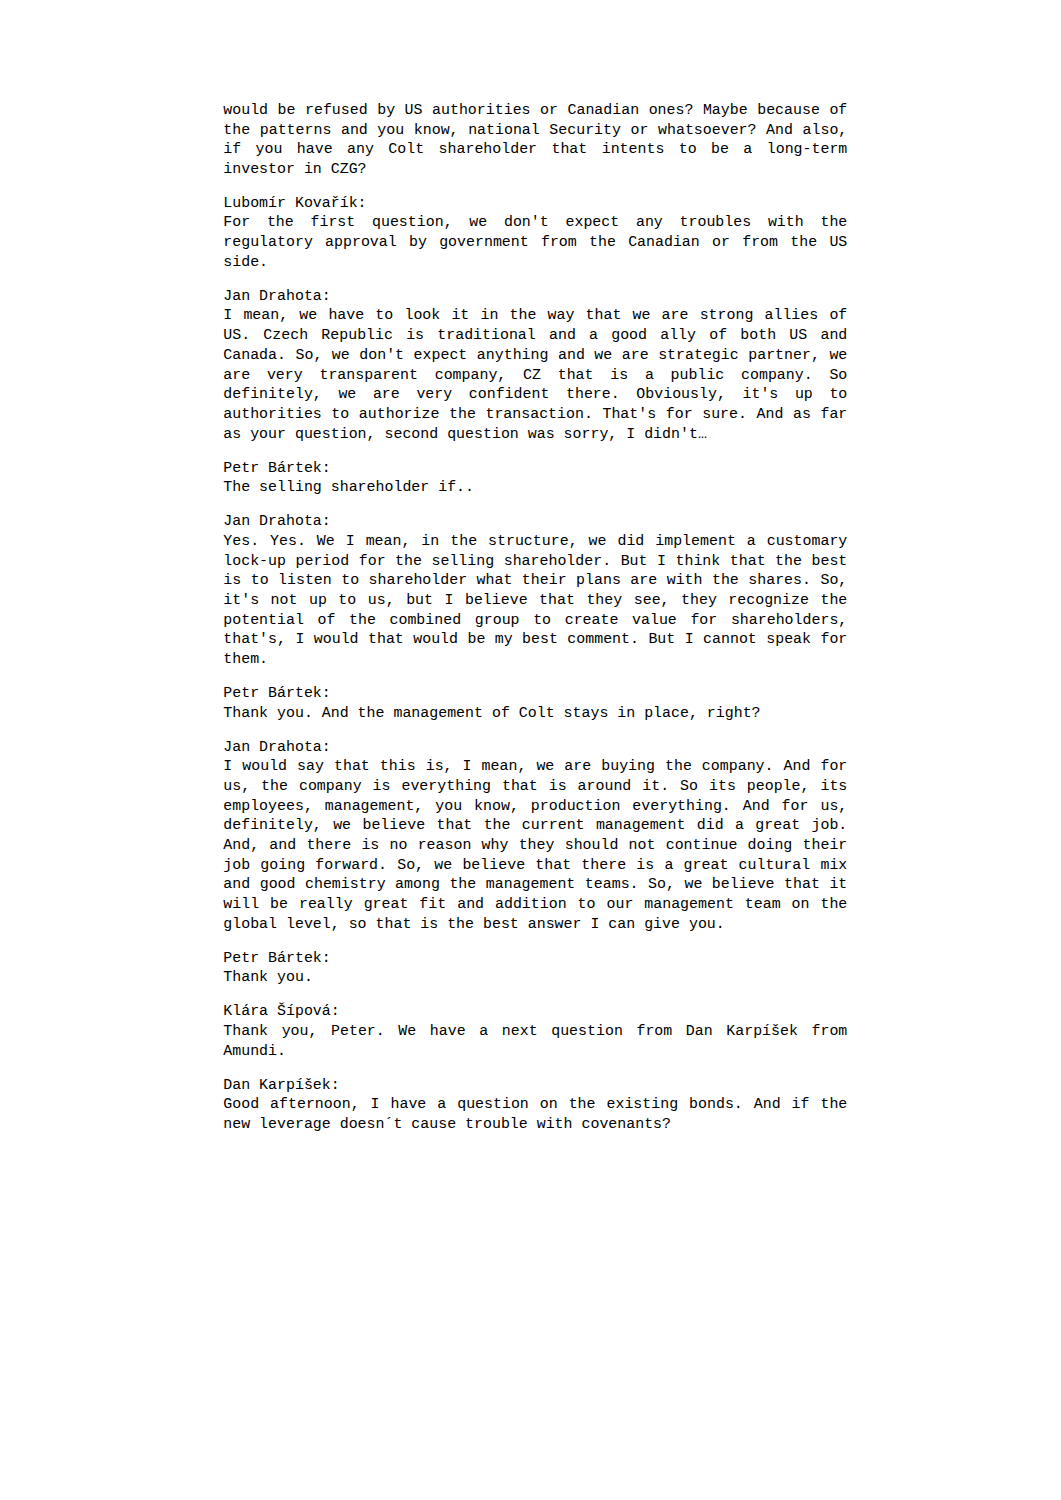would be refused by US authorities or Canadian ones? Maybe because of the patterns and you know, national Security or whatsoever? And also, if you have any Colt shareholder that intents to be a long-term investor in CZG?
Lubomír Kovařík:
For the first question, we don't expect any troubles with the regulatory approval by government from the Canadian or from the US side.
Jan Drahota:
I mean, we have to look it in the way that we are strong allies of US. Czech Republic is traditional and a good ally of both US and Canada. So, we don't expect anything and we are strategic partner, we are very transparent company, CZ that is a public company. So definitely, we are very confident there. Obviously, it's up to authorities to authorize the transaction. That's for sure. And as far as your question, second question was sorry, I didn't…
Petr Bártek:
The selling shareholder if..
Jan Drahota:
Yes. Yes. We I mean, in the structure, we did implement a customary lock-up period for the selling shareholder. But I think that the best is to listen to shareholder what their plans are with the shares. So, it's not up to us, but I believe that they see, they recognize the potential of the combined group to create value for shareholders, that's, I would that would be my best comment. But I cannot speak for them.
Petr Bártek:
Thank you. And the management of Colt stays in place, right?
Jan Drahota:
I would say that this is, I mean, we are buying the company. And for us, the company is everything that is around it. So its people, its employees, management, you know, production everything. And for us, definitely, we believe that the current management did a great job. And, and there is no reason why they should not continue doing their job going forward. So, we believe that there is a great cultural mix and good chemistry among the management teams. So, we believe that it will be really great fit and addition to our management team on the global level, so that is the best answer I can give you.
Petr Bártek:
Thank you.
Klára Šípová:
Thank you, Peter. We have a next question from Dan Karpíšek from Amundi.
Dan Karpíšek:
Good afternoon, I have a question on the existing bonds. And if the new leverage doesn´t cause trouble with covenants?